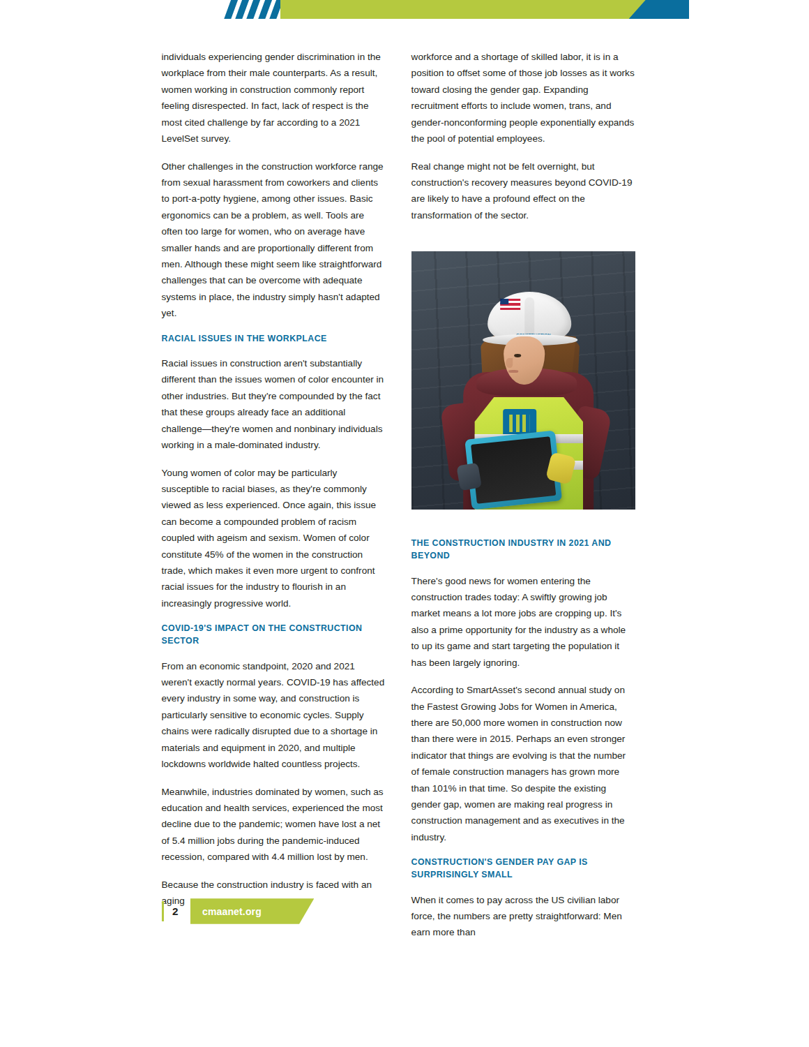individuals experiencing gender discrimination in the workplace from their male counterparts. As a result, women working in construction commonly report feeling disrespected. In fact, lack of respect is the most cited challenge by far according to a 2021 LevelSet survey.
Other challenges in the construction workforce range from sexual harassment from coworkers and clients to port-a-potty hygiene, among other issues. Basic ergonomics can be a problem, as well. Tools are often too large for women, who on average have smaller hands and are proportionally different from men. Although these might seem like straightforward challenges that can be overcome with adequate systems in place, the industry simply hasn't adapted yet.
Racial Issues in the Workplace
Racial issues in construction aren't substantially different than the issues women of color encounter in other industries. But they're compounded by the fact that these groups already face an additional challenge—they're women and nonbinary individuals working in a male-dominated industry.
Young women of color may be particularly susceptible to racial biases, as they're commonly viewed as less experienced. Once again, this issue can become a compounded problem of racism coupled with ageism and sexism. Women of color constitute 45% of the women in the construction trade, which makes it even more urgent to confront racial issues for the industry to flourish in an increasingly progressive world.
COVID-19's Impact on the Construction Sector
From an economic standpoint, 2020 and 2021 weren't exactly normal years. COVID-19 has affected every industry in some way, and construction is particularly sensitive to economic cycles. Supply chains were radically disrupted due to a shortage in materials and equipment in 2020, and multiple lockdowns worldwide halted countless projects.
Meanwhile, industries dominated by women, such as education and health services, experienced the most decline due to the pandemic; women have lost a net of 5.4 million jobs during the pandemic-induced recession, compared with 4.4 million lost by men.
Because the construction industry is faced with an aging
workforce and a shortage of skilled labor, it is in a position to offset some of those job losses as it works toward closing the gender gap. Expanding recruitment efforts to include women, trans, and gender-nonconforming people exponentially expands the pool of potential employees.
Real change might not be felt overnight, but construction's recovery measures beyond COVID-19 are likely to have a profound effect on the transformation of the sector.
CONSTRUCTION
SAFETY
The Construction Industry in 2021 and Beyond
There's good news for women entering the construction trades today: A swiftly growing job market means a lot more jobs are cropping up. It's also a prime opportunity for the industry as a whole to up its game and start targeting the population it has been largely ignoring.
According to SmartAsset's second annual study on the Fastest Growing Jobs for Women in America, there are 50,000 more women in construction now than there were in 2015. Perhaps an even stronger indicator that things are evolving is that the number of female construction managers has grown more than 101% in that time. So despite the existing gender gap, women are making real progress in construction management and as executives in the industry.
Construction's Gender Pay Gap Is Surprisingly Small
When it comes to pay across the US civilian labor force, the numbers are pretty straightforward: Men earn more than
2
cmaanet.org